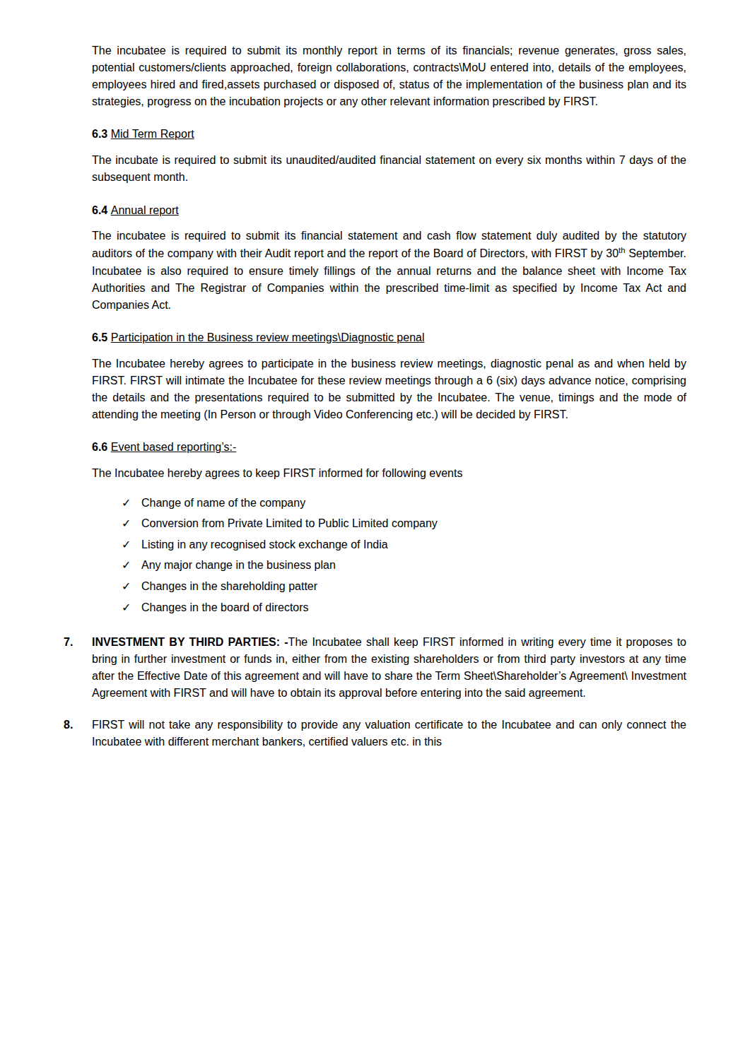The incubatee is required to submit its monthly report in terms of its financials; revenue generates, gross sales, potential customers/clients approached, foreign collaborations, contracts\MoU entered into, details of the employees, employees hired and fired,assets purchased or disposed of, status of the implementation of the business plan and its strategies, progress on the incubation projects or any other relevant information prescribed by FIRST.
6.3 Mid Term Report
The incubate is required to submit its unaudited/audited financial statement on every six months within 7 days of the subsequent month.
6.4 Annual report
The incubatee is required to submit its financial statement and cash flow statement duly audited by the statutory auditors of the company with their Audit report and the report of the Board of Directors, with FIRST by 30th September. Incubatee is also required to ensure timely fillings of the annual returns and the balance sheet with Income Tax Authorities and The Registrar of Companies within the prescribed time-limit as specified by Income Tax Act and Companies Act.
6.5 Participation in the Business review meetings\Diagnostic penal
The Incubatee hereby agrees to participate in the business review meetings, diagnostic penal as and when held by FIRST. FIRST will intimate the Incubatee for these review meetings through a 6 (six) days advance notice, comprising the details and the presentations required to be submitted by the Incubatee. The venue, timings and the mode of attending the meeting (In Person or through Video Conferencing etc.) will be decided by FIRST.
6.6 Event based reporting’s:-
The Incubatee hereby agrees to keep FIRST informed for following events
Change of name of the company
Conversion from Private Limited to Public Limited company
Listing in any recognised stock exchange of India
Any major change in the business plan
Changes in the shareholding patter
Changes in the board of directors
INVESTMENT BY THIRD PARTIES: -The Incubatee shall keep FIRST informed in writing every time it proposes to bring in further investment or funds in, either from the existing shareholders or from third party investors at any time after the Effective Date of this agreement and will have to share the Term Sheet\Shareholder’s Agreement\ Investment Agreement with FIRST and will have to obtain its approval before entering into the said agreement.
FIRST will not take any responsibility to provide any valuation certificate to the Incubatee and can only connect the Incubatee with different merchant bankers, certified valuers etc. in this